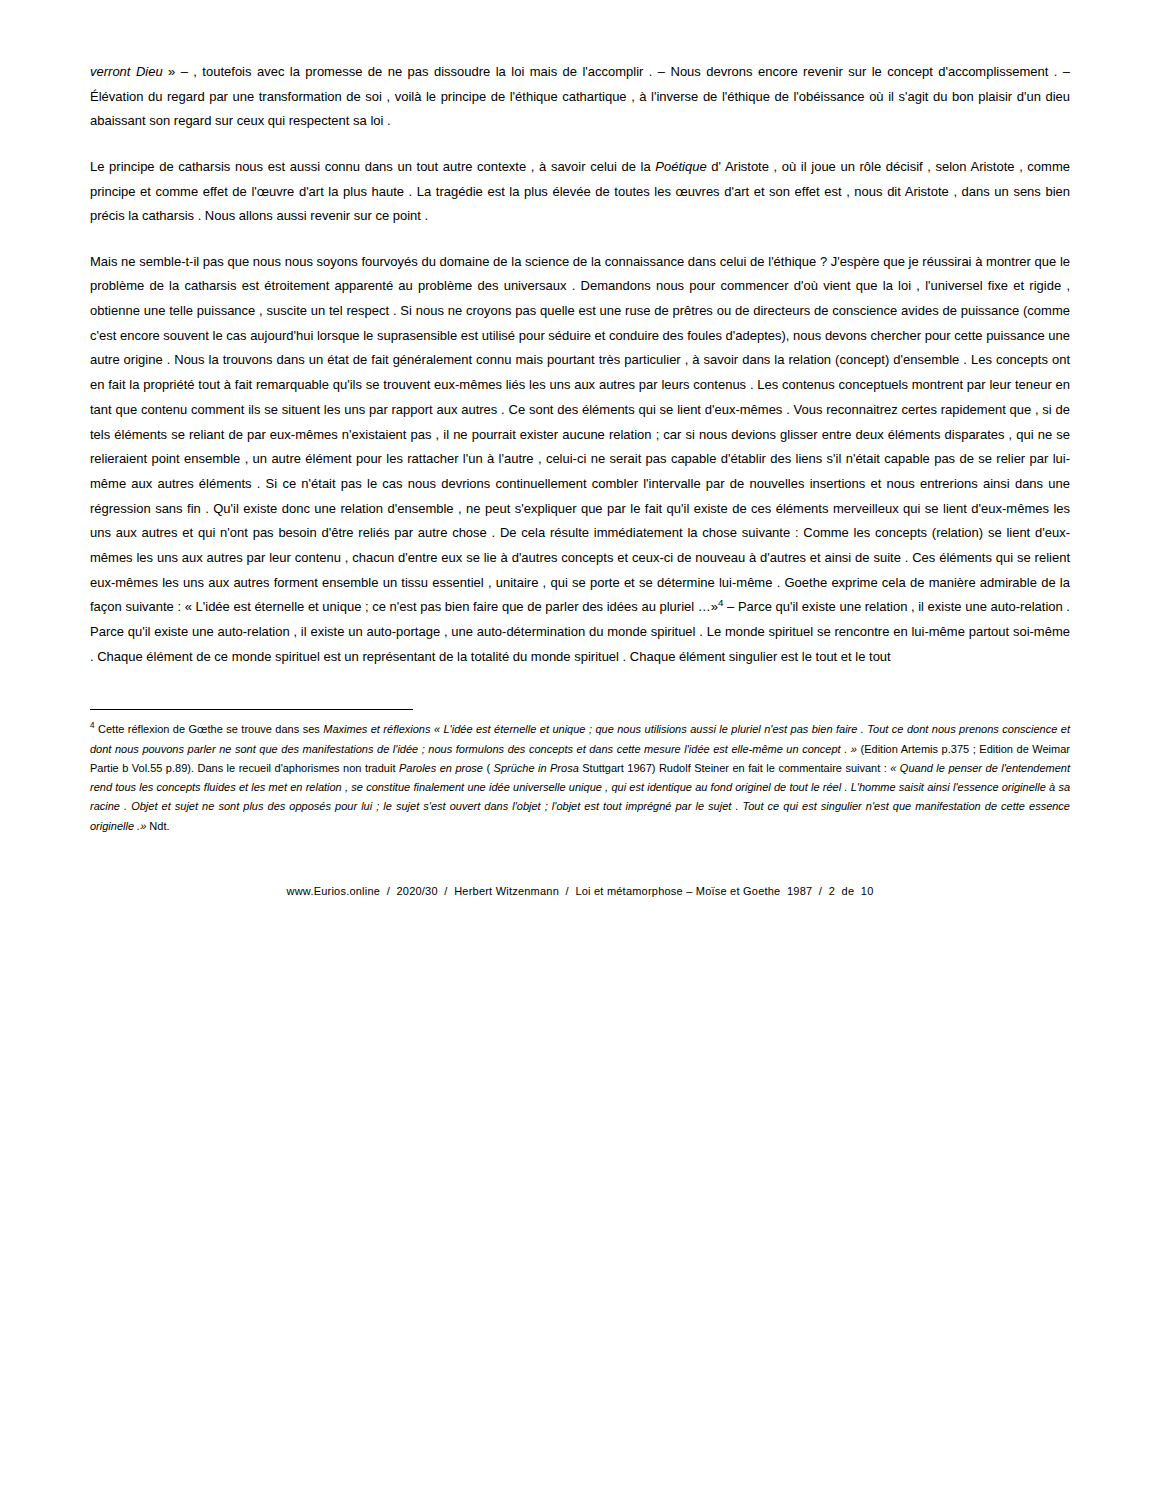verront Dieu » – , toutefois avec la promesse de ne pas dissoudre la loi mais de l'accomplir . – Nous devrons encore revenir sur le concept d'accomplissement . – Élévation du regard par une transformation de soi , voilà le principe de l'éthique cathartique , à l'inverse de l'éthique de l'obéissance où il s'agit du bon plaisir d'un dieu abaissant son regard sur ceux qui respectent sa loi .
Le principe de catharsis nous est aussi connu dans un tout autre contexte , à savoir celui de la Poétique d' Aristote , où il joue un rôle décisif , selon Aristote , comme principe et comme effet de l'œuvre d'art la plus haute . La tragédie est la plus élevée de toutes les œuvres d'art et son effet est , nous dit Aristote , dans un sens bien précis la catharsis . Nous allons aussi revenir sur ce point .
Mais ne semble-t-il pas que nous nous soyons fourvoyés du domaine de la science de la connaissance dans celui de l'éthique ? J'espère que je réussirai à montrer que le problème de la catharsis est étroitement apparenté au problème des universaux . Demandons nous pour commencer d'où vient que la loi , l'universel fixe et rigide , obtienne une telle puissance , suscite un tel respect . Si nous ne croyons pas quelle est une ruse de prêtres ou de directeurs de conscience avides de puissance (comme c'est encore souvent le cas aujourd'hui lorsque le suprasensible est utilisé pour séduire et conduire des foules d'adeptes), nous devons chercher pour cette puissance une autre origine . Nous la trouvons dans un état de fait généralement connu mais pourtant très particulier , à savoir dans la relation (concept) d'ensemble . Les concepts ont en fait la propriété tout à fait remarquable qu'ils se trouvent eux-mêmes liés les uns aux autres par leurs contenus . Les contenus conceptuels montrent par leur teneur en tant que contenu comment ils se situent les uns par rapport aux autres . Ce sont des éléments qui se lient d'eux-mêmes . Vous reconnaitrez certes rapidement que , si de tels éléments se reliant de par eux-mêmes n'existaient pas , il ne pourrait exister aucune relation ; car si nous devions glisser entre deux éléments disparates , qui ne se relieraient point ensemble , un autre élément pour les rattacher l'un à l'autre , celui-ci ne serait pas capable d'établir des liens s'il n'était capable pas de se relier par lui-même aux autres éléments . Si ce n'était pas le cas nous devrions continuellement combler l'intervalle par de nouvelles insertions et nous entrerions ainsi dans une régression sans fin . Qu'il existe donc une relation d'ensemble , ne peut s'expliquer que par le fait qu'il existe de ces éléments merveilleux qui se lient d'eux-mêmes les uns aux autres et qui n'ont pas besoin d'être reliés par autre chose . De cela résulte immédiatement la chose suivante : Comme les concepts (relation) se lient d'eux-mêmes les uns aux autres par leur contenu , chacun d'entre eux se lie à d'autres concepts et ceux-ci de nouveau à d'autres et ainsi de suite . Ces éléments qui se relient eux-mêmes les uns aux autres forment ensemble un tissu essentiel , unitaire , qui se porte et se détermine lui-même . Goethe exprime cela de manière admirable de la façon suivante : « L'idée est éternelle et unique ; ce n'est pas bien faire que de parler des idées au pluriel …»4 – Parce qu'il existe une relation , il existe une auto-relation . Parce qu'il existe une auto-relation , il existe un auto-portage , une auto-détermination du monde spirituel . Le monde spirituel se rencontre en lui-même partout soi-même . Chaque élément de ce monde spirituel est un représentant de la totalité du monde spirituel . Chaque élément singulier est le tout et le tout
4 Cette réflexion de Gœthe se trouve dans ses Maximes et réflexions « L'idée est éternelle et unique ; que nous utilisions aussi le pluriel n'est pas bien faire . Tout ce dont nous prenons conscience et dont nous pouvons parler ne sont que des manifestations de l'idée ; nous formulons des concepts et dans cette mesure l'idée est elle-même un concept . » (Edition Artemis p.375 ; Edition de Weimar Partie b Vol.55 p.89). Dans le recueil d'aphorismes non traduit Paroles en prose ( Sprüche in Prosa Stuttgart 1967) Rudolf Steiner en fait le commentaire suivant : « Quand le penser de l'entendement rend tous les concepts fluides et les met en relation , se constitue finalement une idée universelle unique , qui est identique au fond originel de tout le réel . L'homme saisit ainsi l'essence originelle à sa racine . Objet et sujet ne sont plus des opposés pour lui ; le sujet s'est ouvert dans l'objet ; l'objet est tout imprégné par le sujet . Tout ce qui est singulier n'est que manifestation de cette essence originelle .» Ndt.
www.Eurios.online / 2020/30 / Herbert Witzenmann / Loi et métamorphose – Moïse et Goethe 1987 / 2 de 10